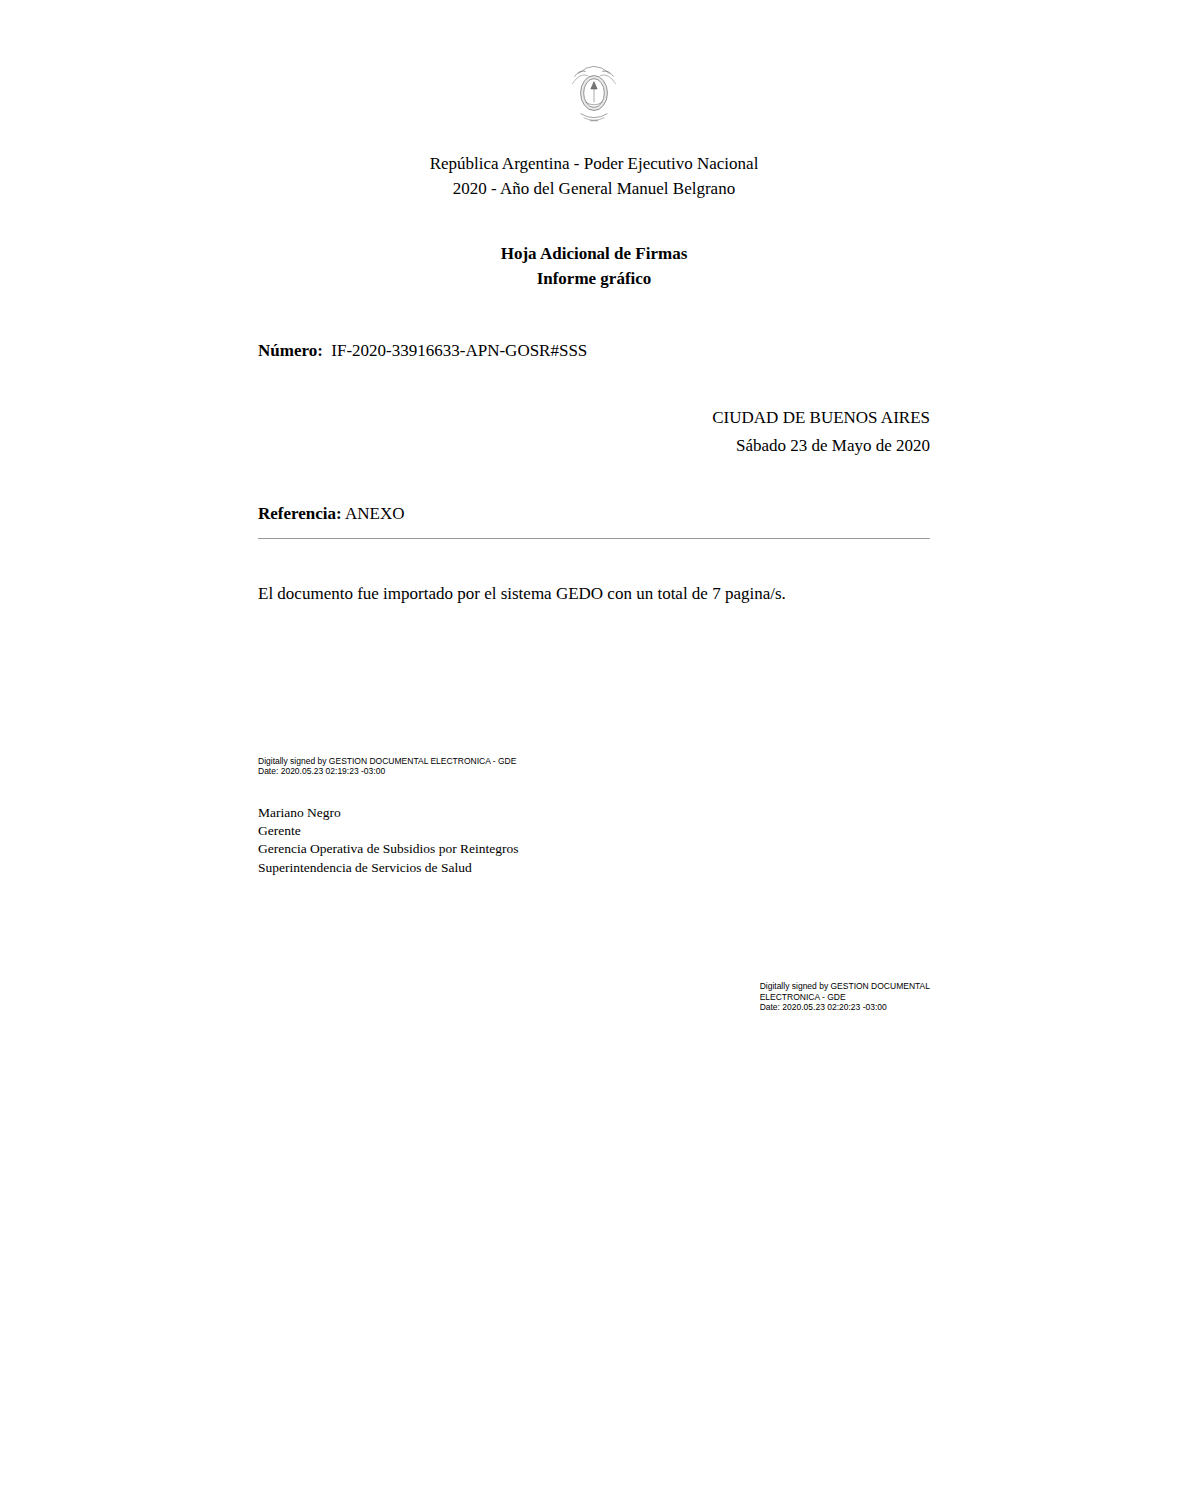República Argentina - Poder Ejecutivo Nacional
2020 - Año del General Manuel Belgrano
Hoja Adicional de Firmas
Informe gráfico
Número: IF-2020-33916633-APN-GOSR#SSS
CIUDAD DE BUENOS AIRES
Sábado 23 de Mayo de 2020
Referencia: ANEXO
El documento fue importado por el sistema GEDO con un total de 7 pagina/s.
Digitally signed by GESTION DOCUMENTAL ELECTRONICA - GDE
Date: 2020.05.23 02:19:23 -03:00
Mariano Negro
Gerente
Gerencia Operativa de Subsidios por Reintegros
Superintendencia de Servicios de Salud
Digitally signed by GESTION DOCUMENTAL
ELECTRONICA - GDE
Date: 2020.05.23 02:20:23 -03:00